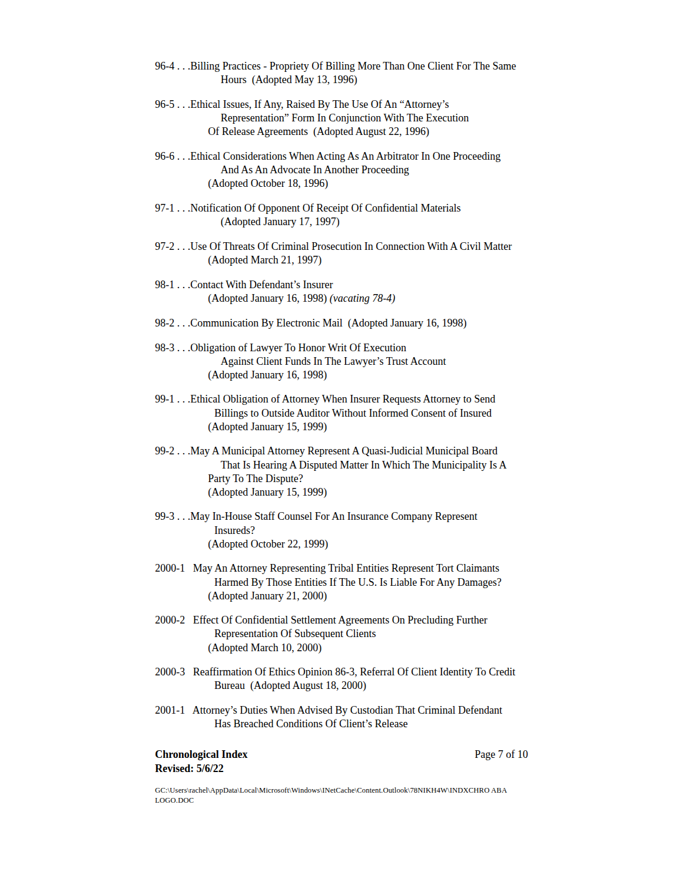96-4 . . .Billing Practices - Propriety Of Billing More Than One Client For The Same
Hours (Adopted May 13, 1996)
96-5 . . .Ethical Issues, If Any, Raised By The Use Of An “Attorney’s
Representation” Form In Conjunction With The Execution
Of Release Agreements (Adopted August 22, 1996)
96-6 . . .Ethical Considerations When Acting As An Arbitrator In One Proceeding
And As An Advocate In Another Proceeding
(Adopted October 18, 1996)
97-1 . . .Notification Of Opponent Of Receipt Of Confidential Materials
(Adopted January 17, 1997)
97-2 . . .Use Of Threats Of Criminal Prosecution In Connection With A Civil Matter
(Adopted March 21, 1997)
98-1 . . .Contact With Defendant’s Insurer
(Adopted January 16, 1998) (vacating 78-4)
98-2 . . .Communication By Electronic Mail (Adopted January 16, 1998)
98-3 . . .Obligation of Lawyer To Honor Writ Of Execution
Against Client Funds In The Lawyer’s Trust Account
(Adopted January 16, 1998)
99-1 . . .Ethical Obligation of Attorney When Insurer Requests Attorney to Send
Billings to Outside Auditor Without Informed Consent of Insured
(Adopted January 15, 1999)
99-2 . . .May A Municipal Attorney Represent A Quasi-Judicial Municipal Board
That Is Hearing A Disputed Matter In Which The Municipality Is A
Party To The Dispute?
(Adopted January 15, 1999)
99-3 . . .May In-House Staff Counsel For An Insurance Company Represent
Insureds?
(Adopted October 22, 1999)
2000-1 May An Attorney Representing Tribal Entities Represent Tort Claimants
Harmed By Those Entities If The U.S. Is Liable For Any Damages?
(Adopted January 21, 2000)
2000-2 Effect Of Confidential Settlement Agreements On Precluding Further
Representation Of Subsequent Clients
(Adopted March 10, 2000)
2000-3 Reaffirmation Of Ethics Opinion 86-3, Referral Of Client Identity To Credit
Bureau (Adopted August 18, 2000)
2001-1 Attorney’s Duties When Advised By Custodian That Criminal Defendant
Has Breached Conditions Of Client’s Release
Chronological Index Page 7 of 10
Revised: 5/6/22
GC:\Users\rachel\AppData\Local\Microsoft\Windows\INetCache\Content.Outlook\78NIKH4W\INDXCHRO ABA LOGO.DOC